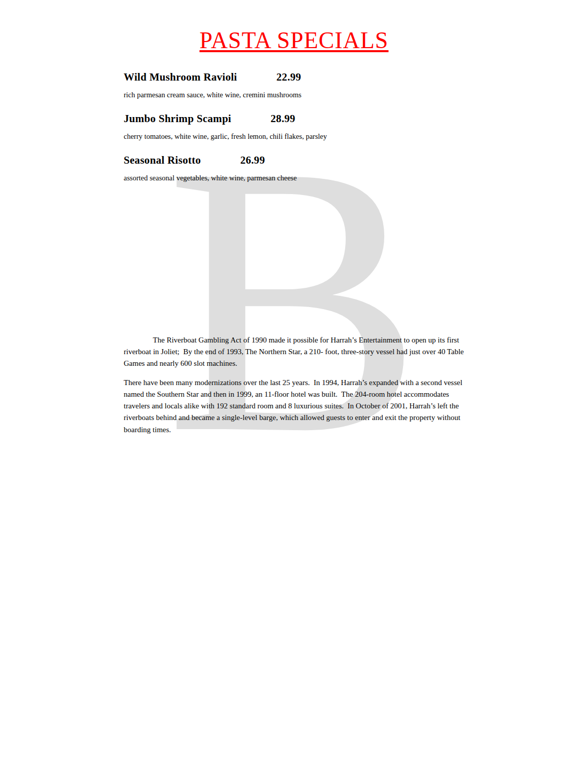B
PASTA SPECIALS
Wild Mushroom Ravioli 22.99
rich parmesan cream sauce, white wine, cremini mushrooms
Jumbo Shrimp Scampi 28.99
cherry tomatoes, white wine, garlic, fresh lemon, chili flakes, parsley
Seasonal Risotto 26.99
assorted seasonal vegetables, white wine, parmesan cheese
The Riverboat Gambling Act of 1990 made it possible for Harrah’s Entertainment to open up its first riverboat in Joliet; By the end of 1993, The Northern Star, a 210- foot, three-story vessel had just over 40 Table Games and nearly 600 slot machines.
There have been many modernizations over the last 25 years. In 1994, Harrah’s expanded with a second vessel named the Southern Star and then in 1999, an 11-floor hotel was built. The 204-room hotel accommodates travelers and locals alike with 192 standard room and 8 luxurious suites. In October of 2001, Harrah’s left the riverboats behind and became a single-level barge, which allowed guests to enter and exit the property without boarding times.